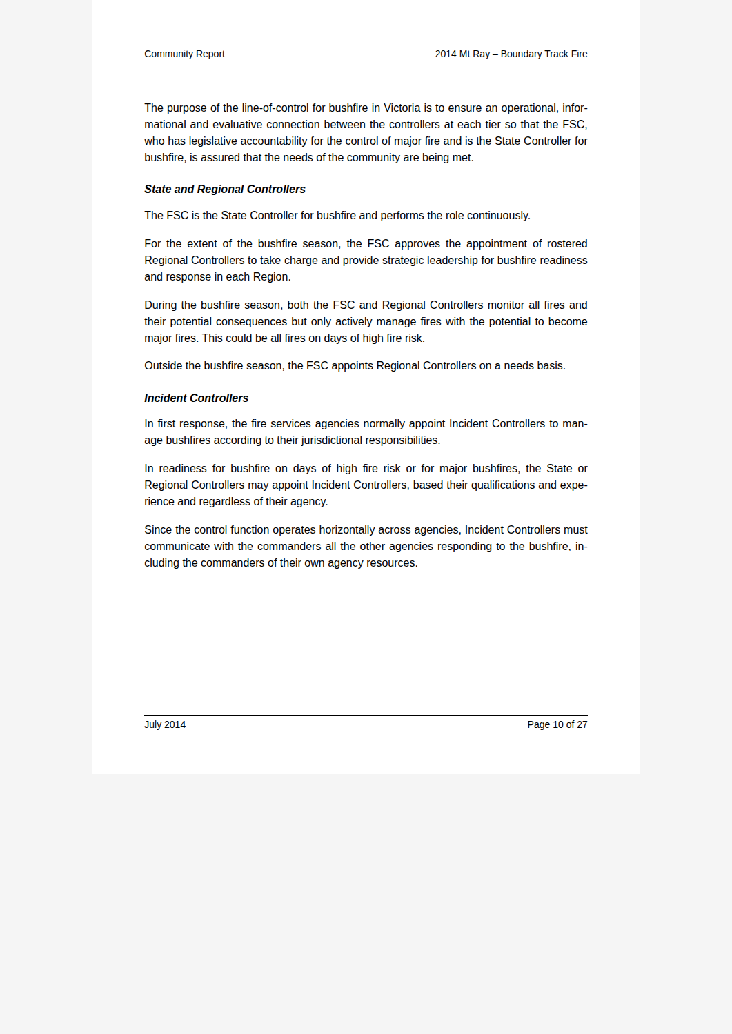Community Report
2014 Mt Ray – Boundary Track Fire
The purpose of the line-of-control for bushfire in Victoria is to ensure an operational, informational and evaluative connection between the controllers at each tier so that the FSC, who has legislative accountability for the control of major fire and is the State Controller for bushfire, is assured that the needs of the community are being met.
State and Regional Controllers
The FSC is the State Controller for bushfire and performs the role continuously.
For the extent of the bushfire season, the FSC approves the appointment of rostered Regional Controllers to take charge and provide strategic leadership for bushfire readiness and response in each Region.
During the bushfire season, both the FSC and Regional Controllers monitor all fires and their potential consequences but only actively manage fires with the potential to become major fires. This could be all fires on days of high fire risk.
Outside the bushfire season, the FSC appoints Regional Controllers on a needs basis.
Incident Controllers
In first response, the fire services agencies normally appoint Incident Controllers to manage bushfires according to their jurisdictional responsibilities.
In readiness for bushfire on days of high fire risk or for major bushfires, the State or Regional Controllers may appoint Incident Controllers, based their qualifications and experience and regardless of their agency.
Since the control function operates horizontally across agencies, Incident Controllers must communicate with the commanders all the other agencies responding to the bushfire, including the commanders of their own agency resources.
July 2014
Page 10 of 27